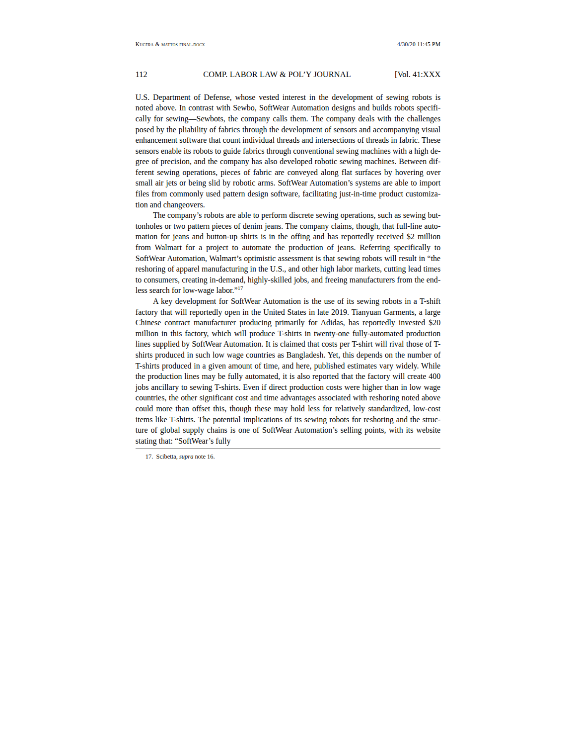Kucera & Mattos Final.docx 4/30/20 11:45 PM
112 COMP. LABOR LAW & POL’Y JOURNAL [Vol. 41:XXX
U.S. Department of Defense, whose vested interest in the development of sewing robots is noted above. In contrast with Sewbo, SoftWear Automation designs and builds robots specifically for sewing—Sewbots, the company calls them. The company deals with the challenges posed by the pliability of fabrics through the development of sensors and accompanying visual enhancement software that count individual threads and intersections of threads in fabric. These sensors enable its robots to guide fabrics through conventional sewing machines with a high degree of precision, and the company has also developed robotic sewing machines. Between different sewing operations, pieces of fabric are conveyed along flat surfaces by hovering over small air jets or being slid by robotic arms. SoftWear Automation’s systems are able to import files from commonly used pattern design software, facilitating just-in-time product customization and changeovers.
The company’s robots are able to perform discrete sewing operations, such as sewing buttonholes or two pattern pieces of denim jeans. The company claims, though, that full-line automation for jeans and button-up shirts is in the offing and has reportedly received $2 million from Walmart for a project to automate the production of jeans. Referring specifically to SoftWear Automation, Walmart’s optimistic assessment is that sewing robots will result in “the reshoring of apparel manufacturing in the U.S., and other high labor markets, cutting lead times to consumers, creating in-demand, highly-skilled jobs, and freeing manufacturers from the endless search for low-wage labor.”17
A key development for SoftWear Automation is the use of its sewing robots in a T-shift factory that will reportedly open in the United States in late 2019. Tianyuan Garments, a large Chinese contract manufacturer producing primarily for Adidas, has reportedly invested $20 million in this factory, which will produce T-shirts in twenty-one fully-automated production lines supplied by SoftWear Automation. It is claimed that costs per T-shirt will rival those of T-shirts produced in such low wage countries as Bangladesh. Yet, this depends on the number of T-shirts produced in a given amount of time, and here, published estimates vary widely. While the production lines may be fully automated, it is also reported that the factory will create 400 jobs ancillary to sewing T-shirts. Even if direct production costs were higher than in low wage countries, the other significant cost and time advantages associated with reshoring noted above could more than offset this, though these may hold less for relatively standardized, low-cost items like T-shirts. The potential implications of its sewing robots for reshoring and the structure of global supply chains is one of SoftWear Automation’s selling points, with its website stating that: “SoftWear’s fully
17. Scibetta, supra note 16.